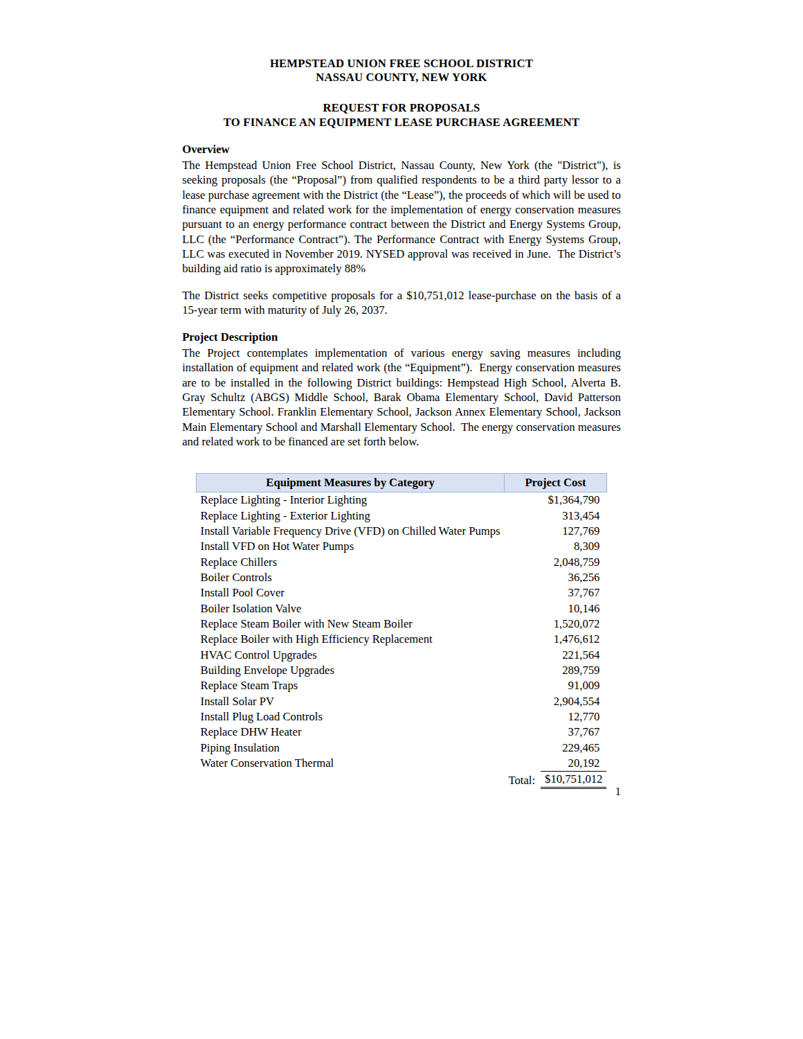HEMPSTEAD UNION FREE SCHOOL DISTRICT
NASSAU COUNTY, NEW YORK
REQUEST FOR PROPOSALS
TO FINANCE AN EQUIPMENT LEASE PURCHASE AGREEMENT
Overview
The Hempstead Union Free School District, Nassau County, New York (the "District"), is seeking proposals (the “Proposal”) from qualified respondents to be a third party lessor to a lease purchase agreement with the District (the “Lease”), the proceeds of which will be used to finance equipment and related work for the implementation of energy conservation measures pursuant to an energy performance contract between the District and Energy Systems Group, LLC (the “Performance Contract”). The Performance Contract with Energy Systems Group, LLC was executed in November 2019. NYSED approval was received in June. The District’s building aid ratio is approximately 88%
The District seeks competitive proposals for a $10,751,012 lease-purchase on the basis of a 15-year term with maturity of July 26, 2037.
Project Description
The Project contemplates implementation of various energy saving measures including installation of equipment and related work (the “Equipment”). Energy conservation measures are to be installed in the following District buildings: Hempstead High School, Alverta B. Gray Schultz (ABGS) Middle School, Barak Obama Elementary School, David Patterson Elementary School. Franklin Elementary School, Jackson Annex Elementary School, Jackson Main Elementary School and Marshall Elementary School. The energy conservation measures and related work to be financed are set forth below.
| Equipment Measures by Category | Project Cost |
| --- | --- |
| Replace Lighting - Interior Lighting | | $1,364,790 |
| Replace Lighting - Exterior Lighting | | 313,454 |
| Install Variable Frequency Drive (VFD) on Chilled Water Pumps | | 127,769 |
| Install VFD on Hot Water Pumps | | 8,309 |
| Replace Chillers | | 2,048,759 |
| Boiler Controls | | 36,256 |
| Install Pool Cover | | 37,767 |
| Boiler Isolation Valve | | 10,146 |
| Replace Steam Boiler with New Steam Boiler | | 1,520,072 |
| Replace Boiler with High Efficiency Replacement | | 1,476,612 |
| HVAC Control Upgrades | | 221,564 |
| Building Envelope Upgrades | | 289,759 |
| Replace Steam Traps | | 91,009 |
| Install Solar PV | | 2,904,554 |
| Install Plug Load Controls | | 12,770 |
| Replace DHW Heater | | 37,767 |
| Piping Insulation | | 229,465 |
| Water Conservation Thermal | | 20,192 |
| | Total: | $10,751,012 |
1